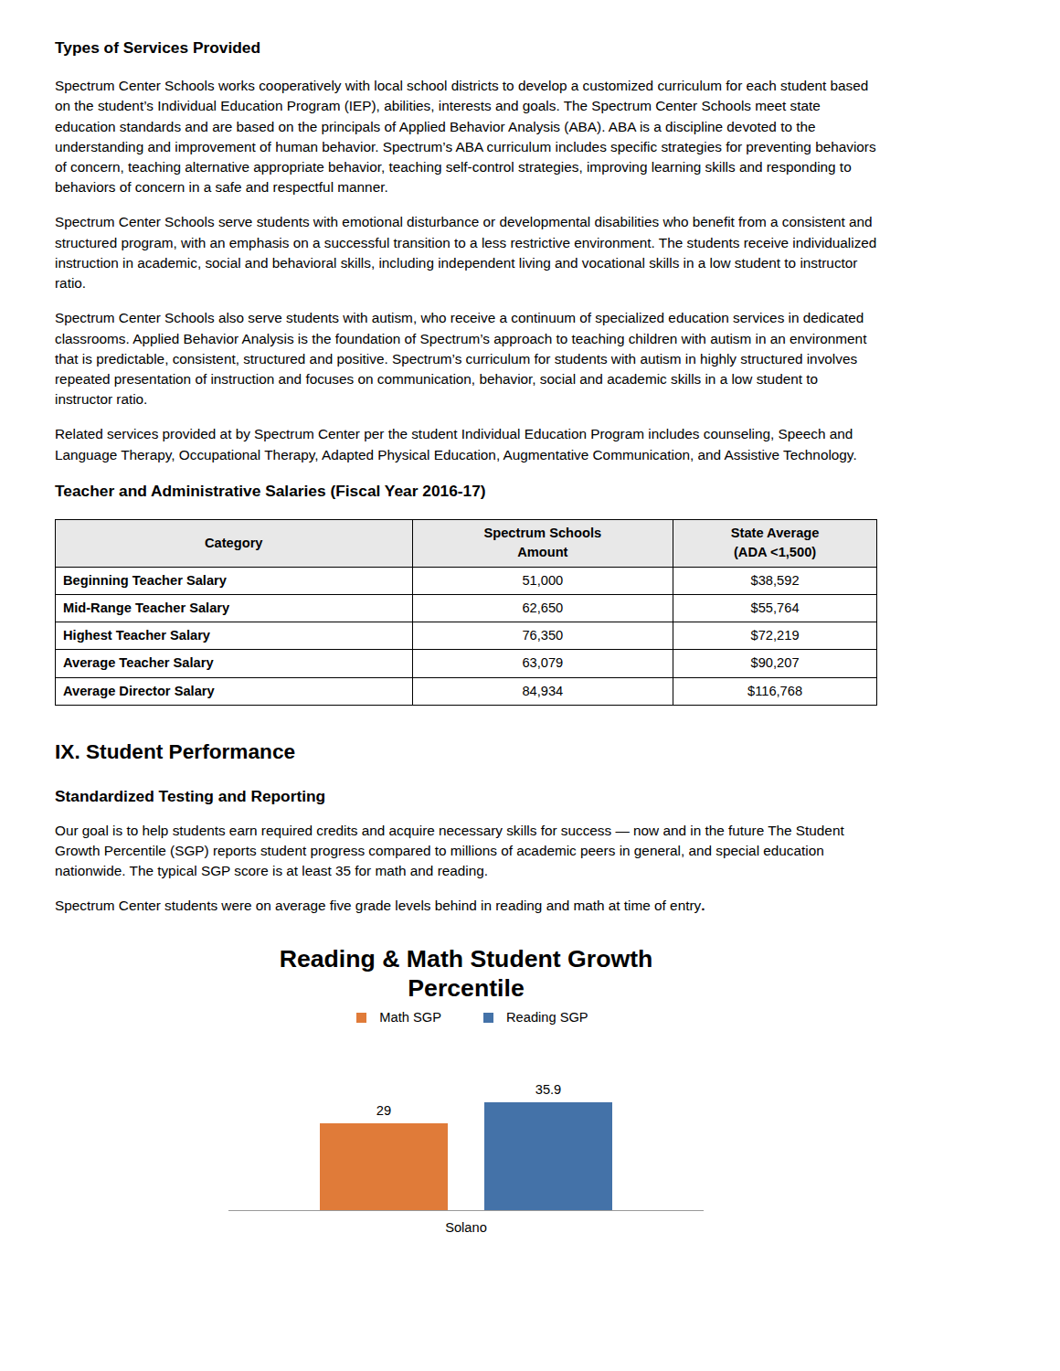Types of Services Provided
Spectrum Center Schools works cooperatively with local school districts to develop a customized curriculum for each student based on the student’s Individual Education Program (IEP), abilities, interests and goals. The Spectrum Center Schools meet state education standards and are based on the principals of Applied Behavior Analysis (ABA). ABA is a discipline devoted to the understanding and improvement of human behavior. Spectrum’s ABA curriculum includes specific strategies for preventing behaviors of concern, teaching alternative appropriate behavior, teaching self-control strategies, improving learning skills and responding to behaviors of concern in a safe and respectful manner.
Spectrum Center Schools serve students with emotional disturbance or developmental disabilities who benefit from a consistent and structured program, with an emphasis on a successful transition to a less restrictive environment. The students receive individualized instruction in academic, social and behavioral skills, including independent living and vocational skills in a low student to instructor ratio.
Spectrum Center Schools also serve students with autism, who receive a continuum of specialized education services in dedicated classrooms. Applied Behavior Analysis is the foundation of Spectrum’s approach to teaching children with autism in an environment that is predictable, consistent, structured and positive. Spectrum’s curriculum for students with autism in highly structured involves repeated presentation of instruction and focuses on communication, behavior, social and academic skills in a low student to instructor ratio.
Related services provided at by Spectrum Center per the student Individual Education Program includes counseling, Speech and Language Therapy, Occupational Therapy, Adapted Physical Education, Augmentative Communication, and Assistive Technology.
Teacher and Administrative Salaries (Fiscal Year 2016-17)
| Category | Spectrum Schools Amount | State Average (ADA <1,500) |
| --- | --- | --- |
| Beginning Teacher Salary | 51,000 | $38,592 |
| Mid-Range Teacher Salary | 62,650 | $55,764 |
| Highest Teacher Salary | 76,350 | $72,219 |
| Average Teacher Salary | 63,079 | $90,207 |
| Average Director Salary | 84,934 | $116,768 |
IX. Student Performance
Standardized Testing and Reporting
Our goal is to help students earn required credits and acquire necessary skills for success — now and in the future The Student Growth Percentile (SGP) reports student progress compared to millions of academic peers in general, and special education nationwide. The typical SGP score is at least 35 for math and reading.
Spectrum Center students were on average five grade levels behind in reading and math at time of entry.
Reading & Math Student Growth
Percentile
Math SGP Reading SGP
29
35.9
Solano